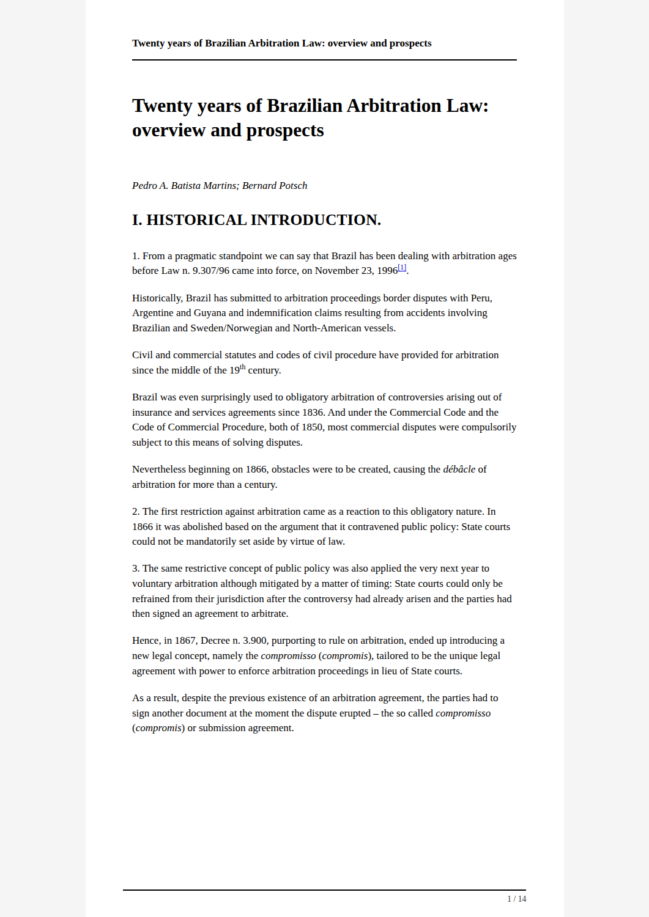Twenty years of Brazilian Arbitration Law: overview and prospects
Twenty years of Brazilian Arbitration Law: overview and prospects
Pedro A. Batista Martins; Bernard Potsch
I. HISTORICAL INTRODUCTION.
1. From a pragmatic standpoint we can say that Brazil has been dealing with arbitration ages before Law n. 9.307/96 came into force, on November 23, 1996[1].
Historically, Brazil has submitted to arbitration proceedings border disputes with Peru, Argentine and Guyana and indemnification claims resulting from accidents involving Brazilian and Sweden/Norwegian and North-American vessels.
Civil and commercial statutes and codes of civil procedure have provided for arbitration since the middle of the 19th century.
Brazil was even surprisingly used to obligatory arbitration of controversies arising out of insurance and services agreements since 1836. And under the Commercial Code and the Code of Commercial Procedure, both of 1850, most commercial disputes were compulsorily subject to this means of solving disputes.
Nevertheless beginning on 1866, obstacles were to be created, causing the débâcle of arbitration for more than a century.
2. The first restriction against arbitration came as a reaction to this obligatory nature. In 1866 it was abolished based on the argument that it contravened public policy: State courts could not be mandatorily set aside by virtue of law.
3. The same restrictive concept of public policy was also applied the very next year to voluntary arbitration although mitigated by a matter of timing: State courts could only be refrained from their jurisdiction after the controversy had already arisen and the parties had then signed an agreement to arbitrate.
Hence, in 1867, Decree n. 3.900, purporting to rule on arbitration, ended up introducing a new legal concept, namely the compromisso (compromis), tailored to be the unique legal agreement with power to enforce arbitration proceedings in lieu of State courts.
As a result, despite the previous existence of an arbitration agreement, the parties had to sign another document at the moment the dispute erupted – the so called compromisso (compromis) or submission agreement.
1 / 14